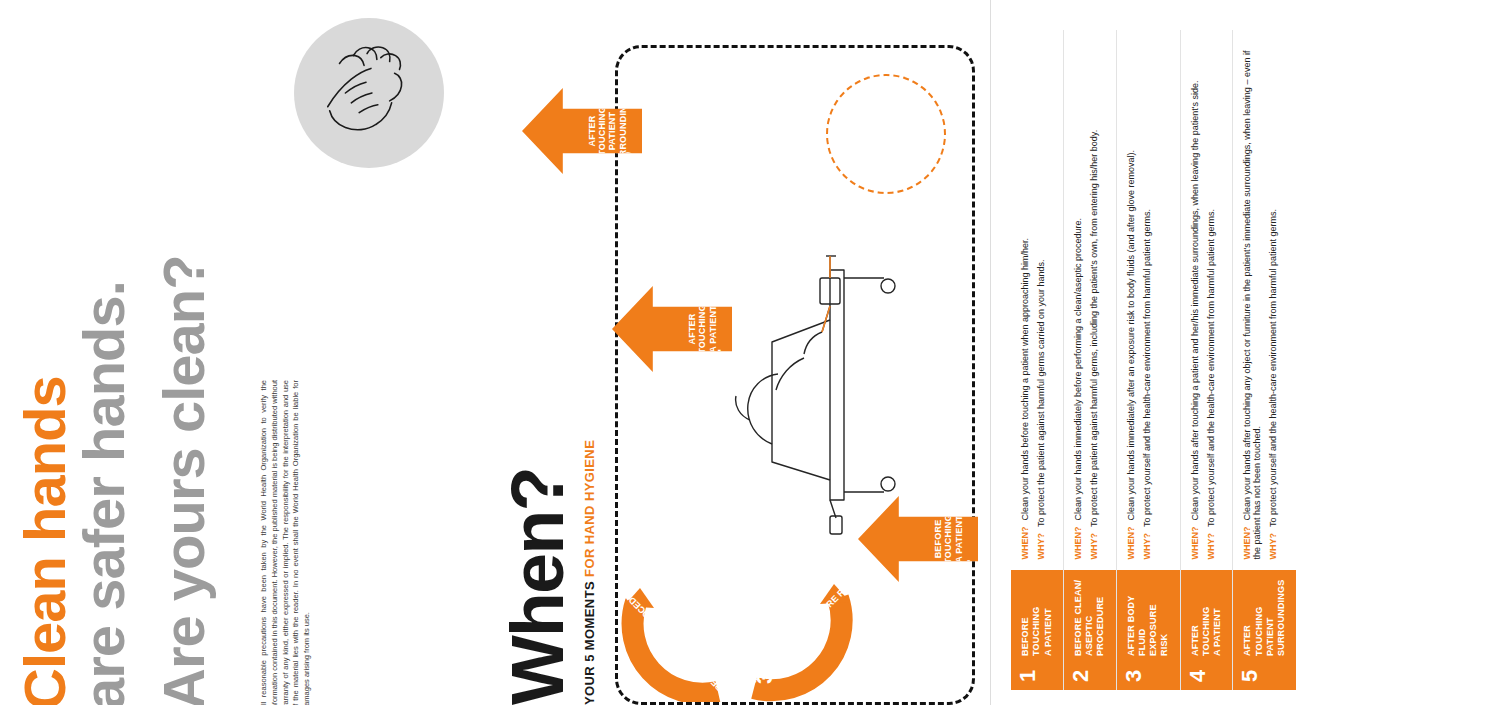Clean hands are safer hands. Are yours clean?
All reasonable precautions have been taken by the World Health Organization to verify the information contained in this document. However, the published material is being distributed without warranty of any kind, either expressed or implied. The responsibility for the interpretation and use of the material lies with the reader. In no event shall the World Health Organization be liable for damages arising from its use.
When?
YOUR 5 MOMENTS FOR HAND HYGIENE
1 Before
touching
a patient
4 After
touching
a patient
5 After
touching patient
surroundings
BEFORE CLEAN/ASEPTIC PROCEDURE 2
AFTER BODY FLUID EXPOSURE RISK 3
| 1 Before touching a patient | WHEN? Clean your hands before touching a patient when approaching him/her. WHY? To protect the patient against harmful germs carried on your hands. |
| 2 Before clean/ aseptic procedure | WHEN? Clean your hands immediately before performing a clean/aseptic procedure. WHY? To protect the patient against harmful germs, including the patient's own, from entering his/her body. |
| 3 After body fluid exposure risk | WHEN? Clean your hands immediately after an exposure risk to body fluids (and after glove removal). WHY? To protect yourself and the health-care environment from harmful patient germs. |
| 4 After touching a patient | WHEN? Clean your hands after touching a patient and her/his immediate surroundings, when leaving the patient's side. WHY? To protect yourself and the health-care environment from harmful patient germs. |
| 5 After touching patient surroundings | WHEN? Clean your hands after touching any object or furniture in the patient's immediate surroundings, when leaving – even if the patient has not been touched. WHY? To protect yourself and the health-care environment from harmful patient germs. |